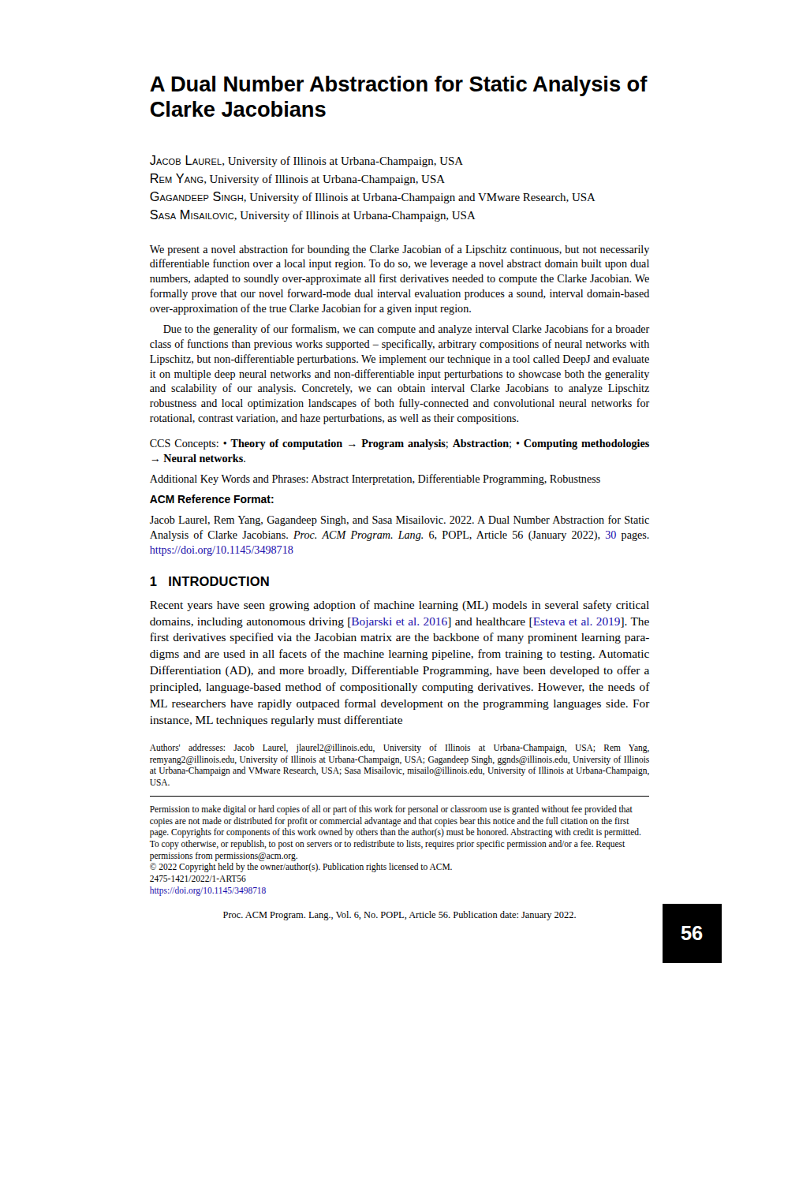A Dual Number Abstraction for Static Analysis of Clarke Jacobians
Jacob Laurel, University of Illinois at Urbana-Champaign, USA
Rem Yang, University of Illinois at Urbana-Champaign, USA
Gagandeep Singh, University of Illinois at Urbana-Champaign and VMware Research, USA
Sasa Misailovic, University of Illinois at Urbana-Champaign, USA
We present a novel abstraction for bounding the Clarke Jacobian of a Lipschitz continuous, but not necessarily differentiable function over a local input region. To do so, we leverage a novel abstract domain built upon dual numbers, adapted to soundly over-approximate all first derivatives needed to compute the Clarke Jacobian. We formally prove that our novel forward-mode dual interval evaluation produces a sound, interval domain-based over-approximation of the true Clarke Jacobian for a given input region.
Due to the generality of our formalism, we can compute and analyze interval Clarke Jacobians for a broader class of functions than previous works supported – specifically, arbitrary compositions of neural networks with Lipschitz, but non-differentiable perturbations. We implement our technique in a tool called DeepJ and evaluate it on multiple deep neural networks and non-differentiable input perturbations to showcase both the generality and scalability of our analysis. Concretely, we can obtain interval Clarke Jacobians to analyze Lipschitz robustness and local optimization landscapes of both fully-connected and convolutional neural networks for rotational, contrast variation, and haze perturbations, as well as their compositions.
CCS Concepts: • Theory of computation → Program analysis; Abstraction; • Computing methodologies → Neural networks.
Additional Key Words and Phrases: Abstract Interpretation, Differentiable Programming, Robustness
ACM Reference Format:
Jacob Laurel, Rem Yang, Gagandeep Singh, and Sasa Misailovic. 2022. A Dual Number Abstraction for Static Analysis of Clarke Jacobians. Proc. ACM Program. Lang. 6, POPL, Article 56 (January 2022), 30 pages. https://doi.org/10.1145/3498718
1 INTRODUCTION
Recent years have seen growing adoption of machine learning (ML) models in several safety critical domains, including autonomous driving [Bojarski et al. 2016] and healthcare [Esteva et al. 2019]. The first derivatives specified via the Jacobian matrix are the backbone of many prominent learning paradigms and are used in all facets of the machine learning pipeline, from training to testing. Automatic Differentiation (AD), and more broadly, Differentiable Programming, have been developed to offer a principled, language-based method of compositionally computing derivatives. However, the needs of ML researchers have rapidly outpaced formal development on the programming languages side. For instance, ML techniques regularly must differentiate
Authors' addresses: Jacob Laurel, jlaurel2@illinois.edu, University of Illinois at Urbana-Champaign, USA; Rem Yang, remyang2@illinois.edu, University of Illinois at Urbana-Champaign, USA; Gagandeep Singh, ggnds@illinois.edu, University of Illinois at Urbana-Champaign and VMware Research, USA; Sasa Misailovic, misailo@illinois.edu, University of Illinois at Urbana-Champaign, USA.
Permission to make digital or hard copies of all or part of this work for personal or classroom use is granted without fee provided that copies are not made or distributed for profit or commercial advantage and that copies bear this notice and the full citation on the first page. Copyrights for components of this work owned by others than the author(s) must be honored. Abstracting with credit is permitted. To copy otherwise, or republish, to post on servers or to redistribute to lists, requires prior specific permission and/or a fee. Request permissions from permissions@acm.org.
© 2022 Copyright held by the owner/author(s). Publication rights licensed to ACM.
2475-1421/2022/1-ART56
https://doi.org/10.1145/3498718
Proc. ACM Program. Lang., Vol. 6, No. POPL, Article 56. Publication date: January 2022.
56